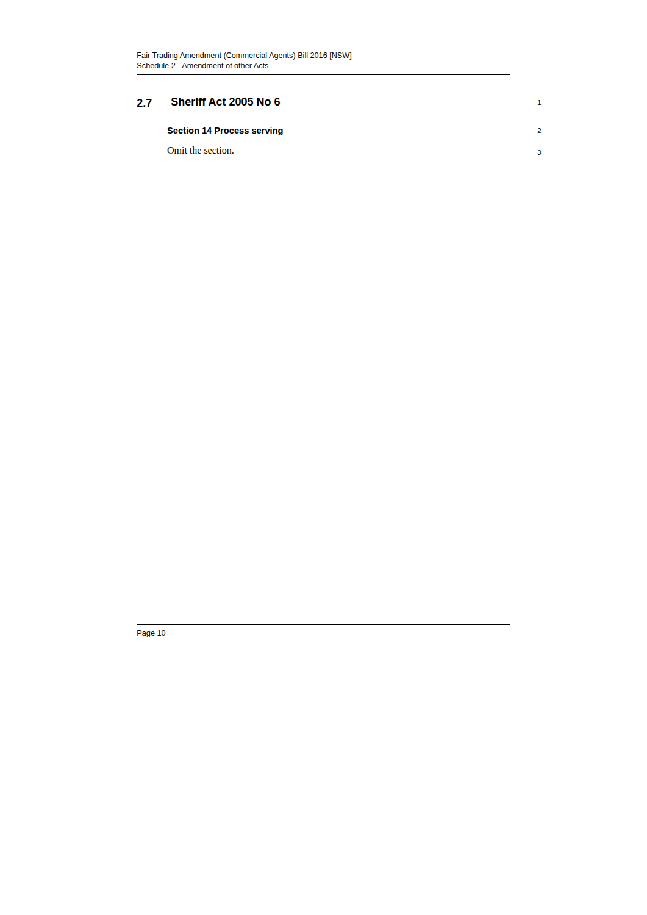Fair Trading Amendment (Commercial Agents) Bill 2016 [NSW] Schedule 2 Amendment of other Acts
2.7
Sheriff Act 2005 No 6
1
Section 14 Process serving
2
Omit the section.
3
Page 10